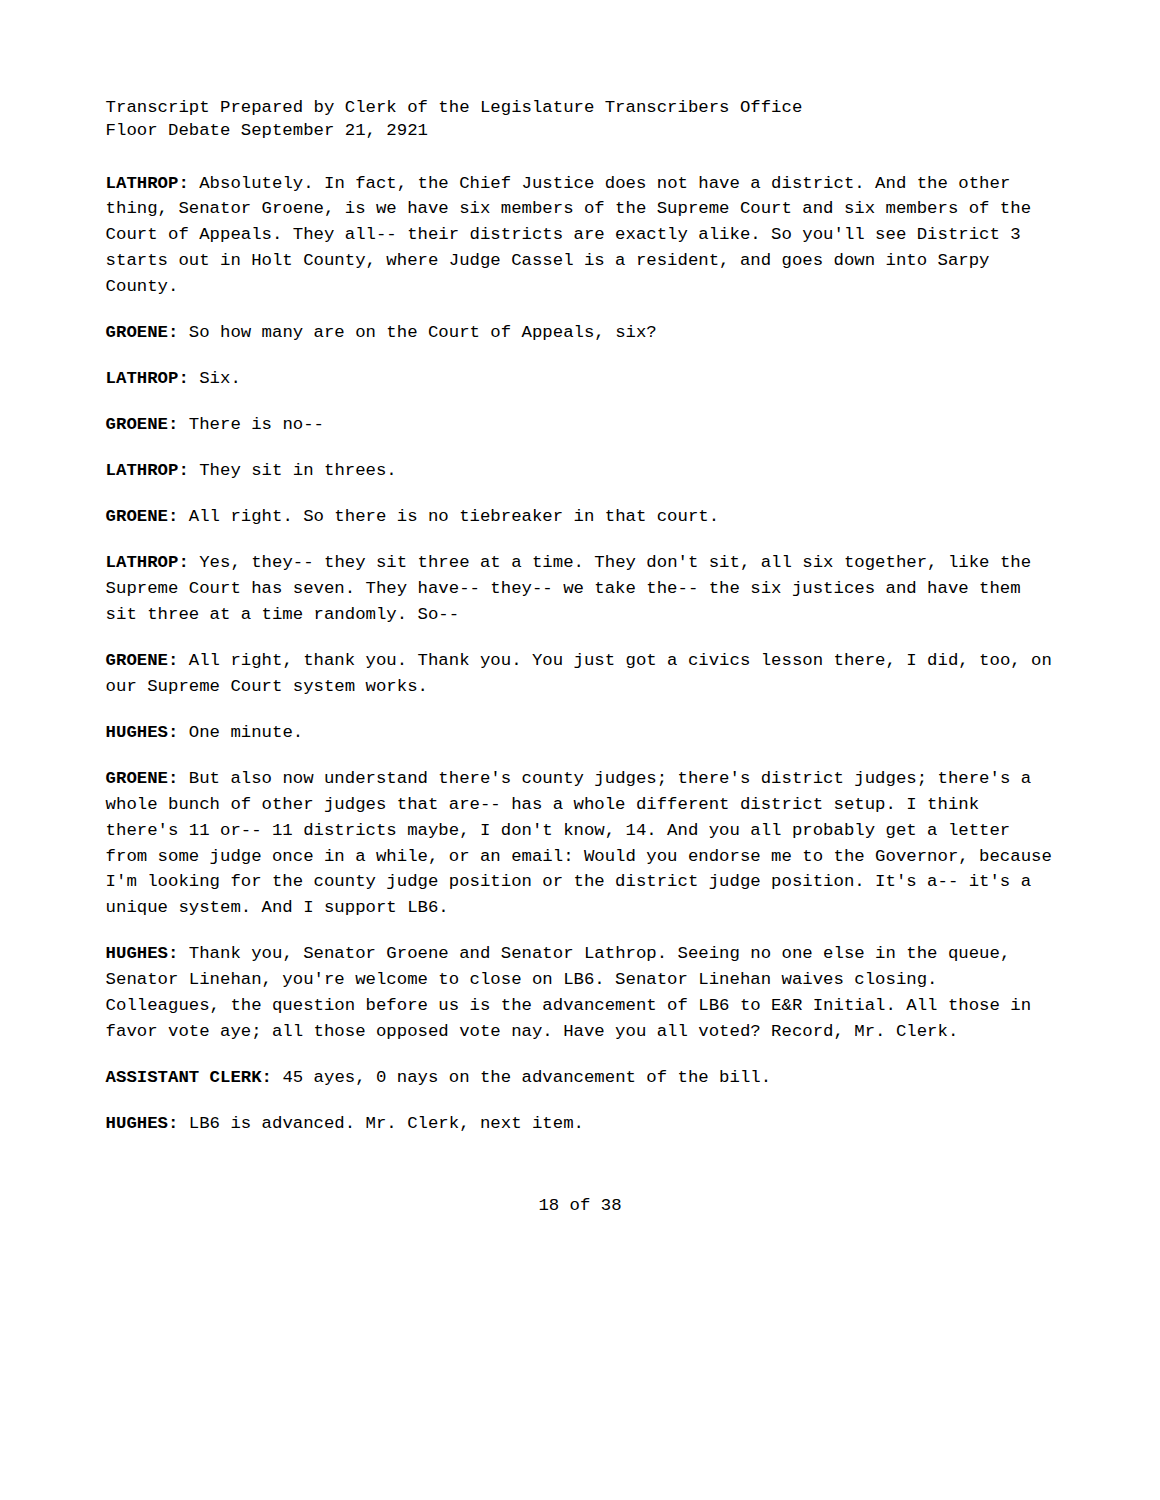Transcript Prepared by Clerk of the Legislature Transcribers Office
Floor Debate September 21, 2921
LATHROP: Absolutely. In fact, the Chief Justice does not have a district. And the other thing, Senator Groene, is we have six members of the Supreme Court and six members of the Court of Appeals. They all-- their districts are exactly alike. So you'll see District 3 starts out in Holt County, where Judge Cassel is a resident, and goes down into Sarpy County.
GROENE: So how many are on the Court of Appeals, six?
LATHROP: Six.
GROENE: There is no--
LATHROP: They sit in threes.
GROENE: All right. So there is no tiebreaker in that court.
LATHROP: Yes, they-- they sit three at a time. They don't sit, all six together, like the Supreme Court has seven. They have-- they-- we take the-- the six justices and have them sit three at a time randomly. So--
GROENE: All right, thank you. Thank you. You just got a civics lesson there, I did, too, on our Supreme Court system works.
HUGHES: One minute.
GROENE: But also now understand there's county judges; there's district judges; there's a whole bunch of other judges that are-- has a whole different district setup. I think there's 11 or-- 11 districts maybe, I don't know, 14. And you all probably get a letter from some judge once in a while, or an email: Would you endorse me to the Governor, because I'm looking for the county judge position or the district judge position. It's a-- it's a unique system. And I support LB6.
HUGHES: Thank you, Senator Groene and Senator Lathrop. Seeing no one else in the queue, Senator Linehan, you're welcome to close on LB6. Senator Linehan waives closing. Colleagues, the question before us is the advancement of LB6 to E&R Initial. All those in favor vote aye; all those opposed vote nay. Have you all voted? Record, Mr. Clerk.
ASSISTANT CLERK: 45 ayes, 0 nays on the advancement of the bill.
HUGHES: LB6 is advanced. Mr. Clerk, next item.
18 of 38